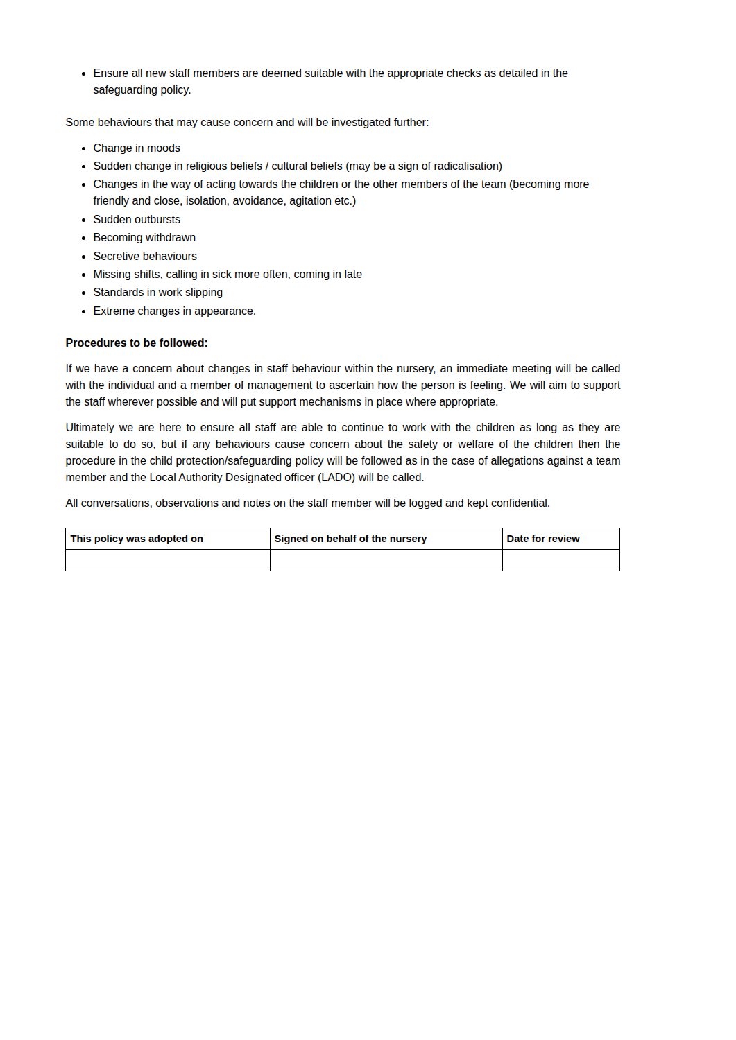Ensure all new staff members are deemed suitable with the appropriate checks as detailed in the safeguarding policy.
Some behaviours that may cause concern and will be investigated further:
Change in moods
Sudden change in religious beliefs / cultural beliefs (may be a sign of radicalisation)
Changes in the way of acting towards the children or the other members of the team (becoming more friendly and close, isolation, avoidance, agitation etc.)
Sudden outbursts
Becoming withdrawn
Secretive behaviours
Missing shifts, calling in sick more often, coming in late
Standards in work slipping
Extreme changes in appearance.
Procedures to be followed:
If we have a concern about changes in staff behaviour within the nursery, an immediate meeting will be called with the individual and a member of management to ascertain how the person is feeling. We will aim to support the staff wherever possible and will put support mechanisms in place where appropriate.
Ultimately we are here to ensure all staff are able to continue to work with the children as long as they are suitable to do so, but if any behaviours cause concern about the safety or welfare of the children then the procedure in the child protection/safeguarding policy will be followed as in the case of allegations against a team member and the Local Authority Designated officer (LADO) will be called.
All conversations, observations and notes on the staff member will be logged and kept confidential.
| This policy was adopted on | Signed on behalf of the nursery | Date for review |
| --- | --- | --- |